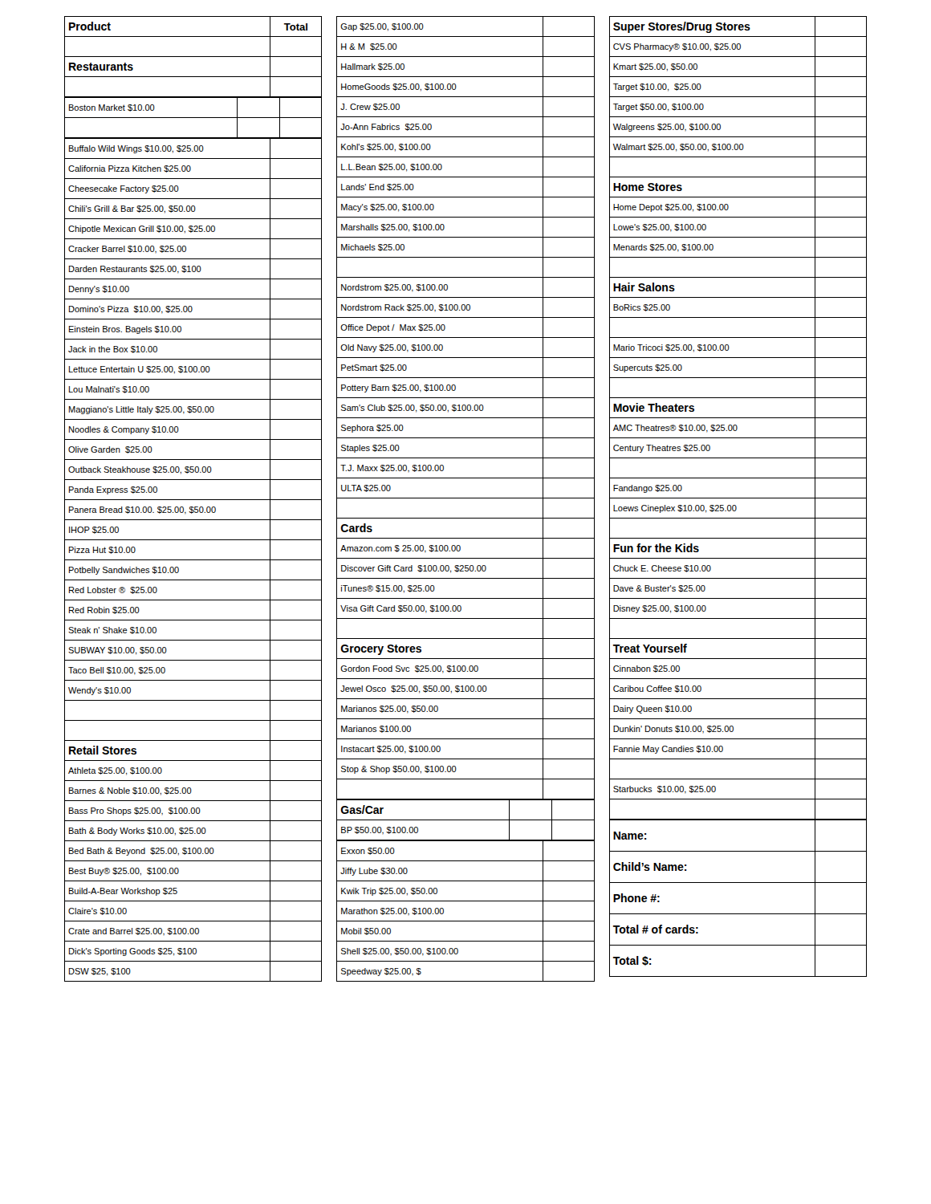| Product | Total |
| Restaurants | |
| Boston Market $10.00 | | |
| Buffalo Wild Wings $10.00, $25.00 | |
| California Pizza Kitchen $25.00 | |
| Cheesecake Factory $25.00 | |
| Chili's Grill & Bar $25.00, $50.00 | |
| Chipotle Mexican Grill $10.00, $25.00 | |
| Cracker Barrel $10.00, $25.00 | |
| Darden Restaurants $25.00, $100 | |
| Denny's $10.00 | |
| Domino's Pizza $10.00, $25.00 | |
| Einstein Bros. Bagels $10.00 | |
| Jack in the Box $10.00 | |
| Lettuce Entertain U $25.00, $100.00 | |
| Lou Malnati's $10.00 | |
| Maggiano's Little Italy $25.00, $50.00 | |
| Noodles & Company $10.00 | |
| Olive Garden $25.00 | |
| Outback Steakhouse $25.00, $50.00 | |
| Panda Express $25.00 | |
| Panera Bread $10.00. $25.00, $50.00 | |
| IHOP $25.00 | |
| Pizza Hut $10.00 | |
| Potbelly Sandwiches $10.00 | |
| Red Lobster ® $25.00 | |
| Red Robin $25.00 | |
| Steak n' Shake $10.00 | |
| SUBWAY $10.00, $50.00 | |
| Taco Bell $10.00, $25.00 | |
| Wendy's $10.00 | |
| Retail Stores | |
| Athleta $25.00, $100.00 | |
| Barnes & Noble $10.00, $25.00 | |
| Bass Pro Shops $25.00, $100.00 | |
| Bath & Body Works $10.00, $25.00 | |
| Bed Bath & Beyond $25.00, $100.00 | |
| Best Buy® $25.00, $100.00 | |
| Build-A-Bear Workshop $25 | |
| Claire's $10.00 | |
| Crate and Barrel $25.00, $100.00 | |
| Dick's Sporting Goods $25, $100 | |
| DSW $25, $100 | |
| Gap $25.00, $100.00 | |
| H & M $25.00 | |
| Hallmark $25.00 | |
| HomeGoods $25.00, $100.00 | |
| J. Crew $25.00 | |
| Jo-Ann Fabrics $25.00 | |
| Kohl's $25.00, $100.00 | |
| L.L.Bean $25.00, $100.00 | |
| Lands' End $25.00 | |
| Macy's $25.00, $100.00 | |
| Marshalls $25.00, $100.00 | |
| Michaels $25.00 | |
| Nordstrom $25.00, $100.00 | |
| Nordstrom Rack $25.00, $100.00 | |
| Office Depot / Max $25.00 | |
| Old Navy $25.00, $100.00 | |
| PetSmart $25.00 | |
| Pottery Barn $25.00, $100.00 | |
| Sam's Club $25.00, $50.00, $100.00 | |
| Sephora $25.00 | |
| Staples $25.00 | |
| T.J. Maxx $25.00, $100.00 | |
| ULTA $25.00 | |
| Cards | |
| Amazon.com $ 25.00, $100.00 | |
| Discover Gift Card $100.00, $250.00 | |
| iTunes® $15.00, $25.00 | |
| Visa Gift Card $50.00, $100.00 | |
| Grocery Stores | |
| Gordon Food Svc $25.00, $100.00 | |
| Jewel Osco $25.00, $50.00, $100.00 | |
| Marianos $25.00, $50.00 | |
| Marianos $100.00 | |
| Instacart $25.00, $100.00 | |
| Stop & Shop $50.00, $100.00 | |
| Gas/Car | | |
| BP $50.00, $100.00 | | |
| Exxon $50.00 | |
| Jiffy Lube $30.00 | |
| Kwik Trip $25.00, $50.00 | |
| Marathon $25.00, $100.00 | |
| Mobil $50.00 | |
| Shell $25.00, $50.00, $100.00 | |
| Speedway $25.00, $ | |
| Super Stores/Drug Stores | |
| CVS Pharmacy® $10.00, $25.00 | |
| Kmart $25.00, $50.00 | |
| Target $10.00, $25.00 | |
| Target $50.00, $100.00 | |
| Walgreens $25.00, $100.00 | |
| Walmart $25.00, $50.00, $100.00 | |
| Home Stores | |
| Home Depot $25.00, $100.00 | |
| Lowe's $25.00, $100.00 | |
| Menards $25.00, $100.00 | |
| Hair Salons | |
| BoRics $25.00 | |
| Mario Tricoci $25.00, $100.00 | |
| Supercuts $25.00 | |
| Movie Theaters | |
| AMC Theatres® $10.00, $25.00 | |
| Century Theatres $25.00 | |
| Fandango $25.00 | |
| Loews Cineplex $10.00, $25.00 | |
| Fun for the Kids | |
| Chuck E. Cheese $10.00 | |
| Dave & Buster's $25.00 | |
| Disney $25.00, $100.00 | |
| Treat Yourself | |
| Cinnabon $25.00 | |
| Caribou Coffee $10.00 | |
| Dairy Queen $10.00 | |
| Dunkin' Donuts $10.00, $25.00 | |
| Fannie May Candies $10.00 | |
| Starbucks $10.00, $25.00 | |
| Name: | |
| Child’s Name: | |
| Phone #: | |
| Total # of cards: | |
| Total $: | |